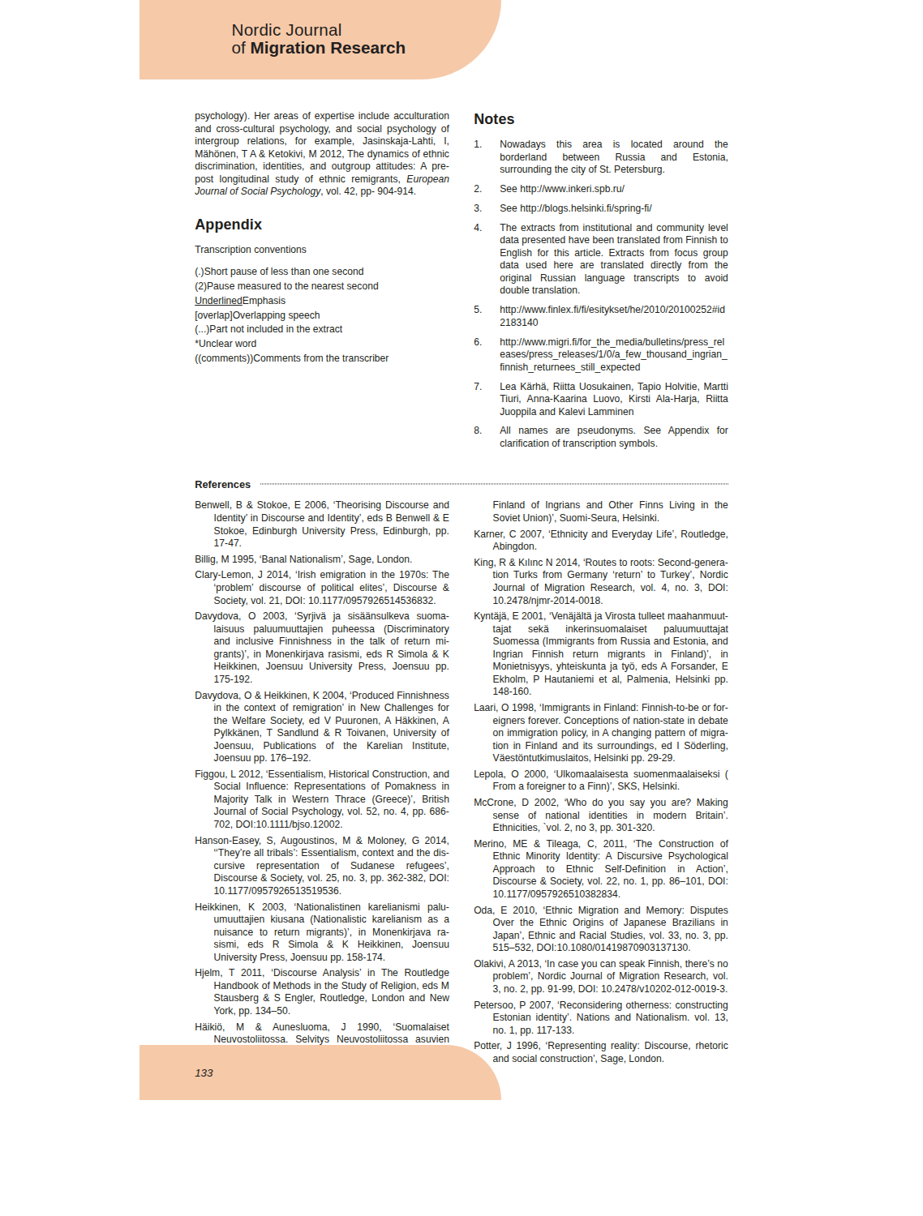Nordic Journal
of Migration Research
psychology). Her areas of expertise include acculturation and cross-cultural psychology, and social psychology of intergroup relations, for example, Jasinskaja-Lahti, I, Mähönen, T A & Ketokivi, M 2012, The dynamics of ethnic discrimination, identities, and outgroup attitudes: A pre-post longitudinal study of ethnic remigrants, European Journal of Social Psychology, vol. 42, pp- 904-914.
Appendix
Transcription conventions
(.)Short pause of less than one second
(2)Pause measured to the nearest second
Underlined Emphasis
[overlap]Overlapping speech
(...)Part not included in the extract
*Unclear word
((comments))Comments from the transcriber
Notes
Nowadays this area is located around the borderland between Russia and Estonia, surrounding the city of St. Petersburg.
See http://www.inkeri.spb.ru/
See http://blogs.helsinki.fi/spring-fi/
The extracts from institutional and community level data presented have been translated from Finnish to English for this article. Extracts from focus group data used here are translated directly from the original Russian language transcripts to avoid double translation.
http://www.finlex.fi/fi/esitykset/he/2010/20100252#id2183140
http://www.migri.fi/for_the_media/bulletins/press_releases/press_releases/1/0/a_few_thousand_ingrian_finnish_returnees_still_expected
Lea Kärhä, Riitta Uosukainen, Tapio Holvitie, Martti Tiuri, Anna-Kaarina Luovo, Kirsti Ala-Harja, Riitta Juoppila and Kalevi Lamminen
All names are pseudonyms. See Appendix for clarification of transcription symbols.
References
Benwell, B & Stokoe, E 2006, ‘Theorising Discourse and Identity’ in Discourse and Identity’, eds B Benwell & E Stokoe, Edinburgh University Press, Edinburgh, pp. 17-47.
Billig, M 1995, ‘Banal Nationalism’, Sage, London.
Clary-Lemon, J 2014, ‘Irish emigration in the 1970s: The ‘problem’ discourse of political elites’, Discourse & Society, vol. 21, DOI: 10.1177/0957926514536832.
Davydova, O 2003, ‘Syrjivä ja sisäänsulkeva suomalaisuus paluumuuttajien puheessa (Discriminatory and inclusive Finnishness in the talk of return migrants)’, in Monenkirjava rasismi, eds R Simola & K Heikkinen, Joensuu University Press, Joensuu pp. 175-192.
Davydova, O & Heikkinen, K 2004, ‘Produced Finnishness in the context of remigration’ in New Challenges for the Welfare Society, ed V Puuronen, A Häkkinen, A Pylkkänen, T Sandlund & R Toivanen, University of Joensuu, Publications of the Karelian Institute, Joensuu pp. 176–192.
Figgou, L 2012, ‘Essentialism, Historical Construction, and Social Influence: Representations of Pomakness in Majority Talk in Western Thrace (Greece)’, British Journal of Social Psychology, vol. 52, no. 4, pp. 686-702, DOI:10.1111/bjso.12002.
Hanson-Easey, S, Augoustinos, M & Moloney, G 2014, ‘‘They’re all tribals’: Essentialism, context and the discursive representation of Sudanese refugees’, Discourse & Society, vol. 25, no. 3, pp. 362-382, DOI: 10.1177/0957926513519536.
Heikkinen, K 2003, ‘Nationalistinen karelianismi paluumuuttajien kiusana (Nationalistic karelianism as a nuisance to return migrants)’, in Monenkirjava rasismi, eds R Simola & K Heikkinen, Joensuu University Press, Joensuu pp. 158-174.
Hjelm, T 2011, ‘Discourse Analysis’ in The Routledge Handbook of Methods in the Study of Religion, eds M Stausberg & S Engler, Routledge, London and New York, pp. 134–50.
Häikiö, M & Aunesluoma, J 1990, ‘Suomalaiset Neuvostoliitossa. Selvitys Neuvostoliitossa asuvien inkeriläisten ja muiden suomalaisten lukumäärästä ja mahdollisesta muuttohalukkuudesta Suomeen. (Finns in the Soviet Union. Report on the Number and Potential Migration Motivation to
Finland of Ingrians and Other Finns Living in the Soviet Union)’, Suomi-Seura, Helsinki.
Karner, C 2007, ‘Ethnicity and Everyday Life’, Routledge, Abingdon.
King, R & Kılınc N 2014, ‘Routes to roots: Second-generation Turks from Germany ‘return’ to Turkey’, Nordic Journal of Migration Research, vol. 4, no. 3, DOI: 10.2478/njmr-2014-0018.
Kyntäjä, E 2001, ‘Venäjältä ja Virosta tulleet maahanmuuttajat sekä inkerinsuomalaiset paluumuuttajat Suomessa (Immigrants from Russia and Estonia, and Ingrian Finnish return migrants in Finland)’, in Monietnisyys, yhteiskunta ja työ, eds A Forsander, E Ekholm, P Hautaniemi et al, Palmenia, Helsinki pp. 148-160.
Laari, O 1998, ‘Immigrants in Finland: Finnish-to-be or foreigners forever. Conceptions of nation-state in debate on immigration policy, in A changing pattern of migration in Finland and its surroundings, ed I Söderling, Väestöntutkimuslaitos, Helsinki pp. 29-29.
Lepola, O 2000, ‘Ulkomaalaisesta suomenmaalaiseksi ( From a foreigner to a Finn)’, SKS, Helsinki.
McCrone, D 2002, ‘Who do you say you are? Making sense of national identities in modern Britain’. Ethnicities, `vol. 2, no 3, pp. 301-320.
Merino, ME & Tileaga, C, 2011, ‘The Construction of Ethnic Minority Identity: A Discursive Psychological Approach to Ethnic Self-Definition in Action’, Discourse & Society, vol. 22, no. 1, pp. 86–101, DOI: 10.1177/0957926510382834.
Oda, E 2010, ‘Ethnic Migration and Memory: Disputes Over the Ethnic Origins of Japanese Brazilians in Japan’, Ethnic and Racial Studies, vol. 33, no. 3, pp. 515–532, DOI:10.1080/01419870903137130.
Olakivi, A 2013, ‘In case you can speak Finnish, there’s no problem’, Nordic Journal of Migration Research, vol. 3, no. 2, pp. 91-99, DOI: 10.2478/v10202-012-0019-3.
Petersoo, P 2007, ‘Reconsidering otherness: constructing Estonian identity’. Nations and Nationalism. vol. 13, no. 1, pp. 117-133.
Potter, J 1996, ‘Representing reality: Discourse, rhetoric and social construction’, Sage, London.
133